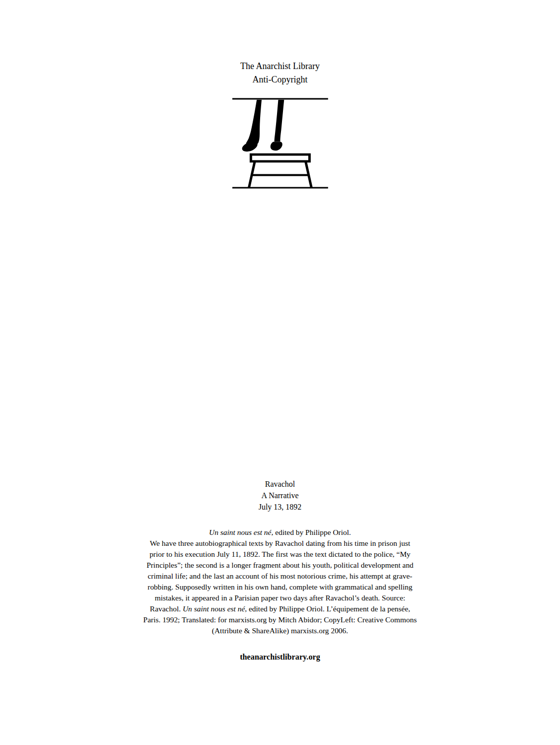The Anarchist Library
Anti-Copyright
Ravachol
A Narrative
July 13, 1892
Un saint nous est né, edited by Philippe Oriol.
We have three autobiographical texts by Ravachol dating from his time in prison just prior to his execution July 11, 1892. The first was the text dictated to the police, “My Principles”; the second is a longer fragment about his youth, political development and criminal life; and the last an account of his most notorious crime, his attempt at grave-robbing. Supposedly written in his own hand, complete with grammatical and spelling mistakes, it appeared in a Parisian paper two days after Ravachol’s death. Source: Ravachol. Un saint nous est né, edited by Philippe Oriol. L’équipement de la pensée, Paris. 1992; Translated: for marxists.org by Mitch Abidor; CopyLeft: Creative Commons (Attribute & ShareAlike) marxists.org 2006.
theanarchistlibrary.org